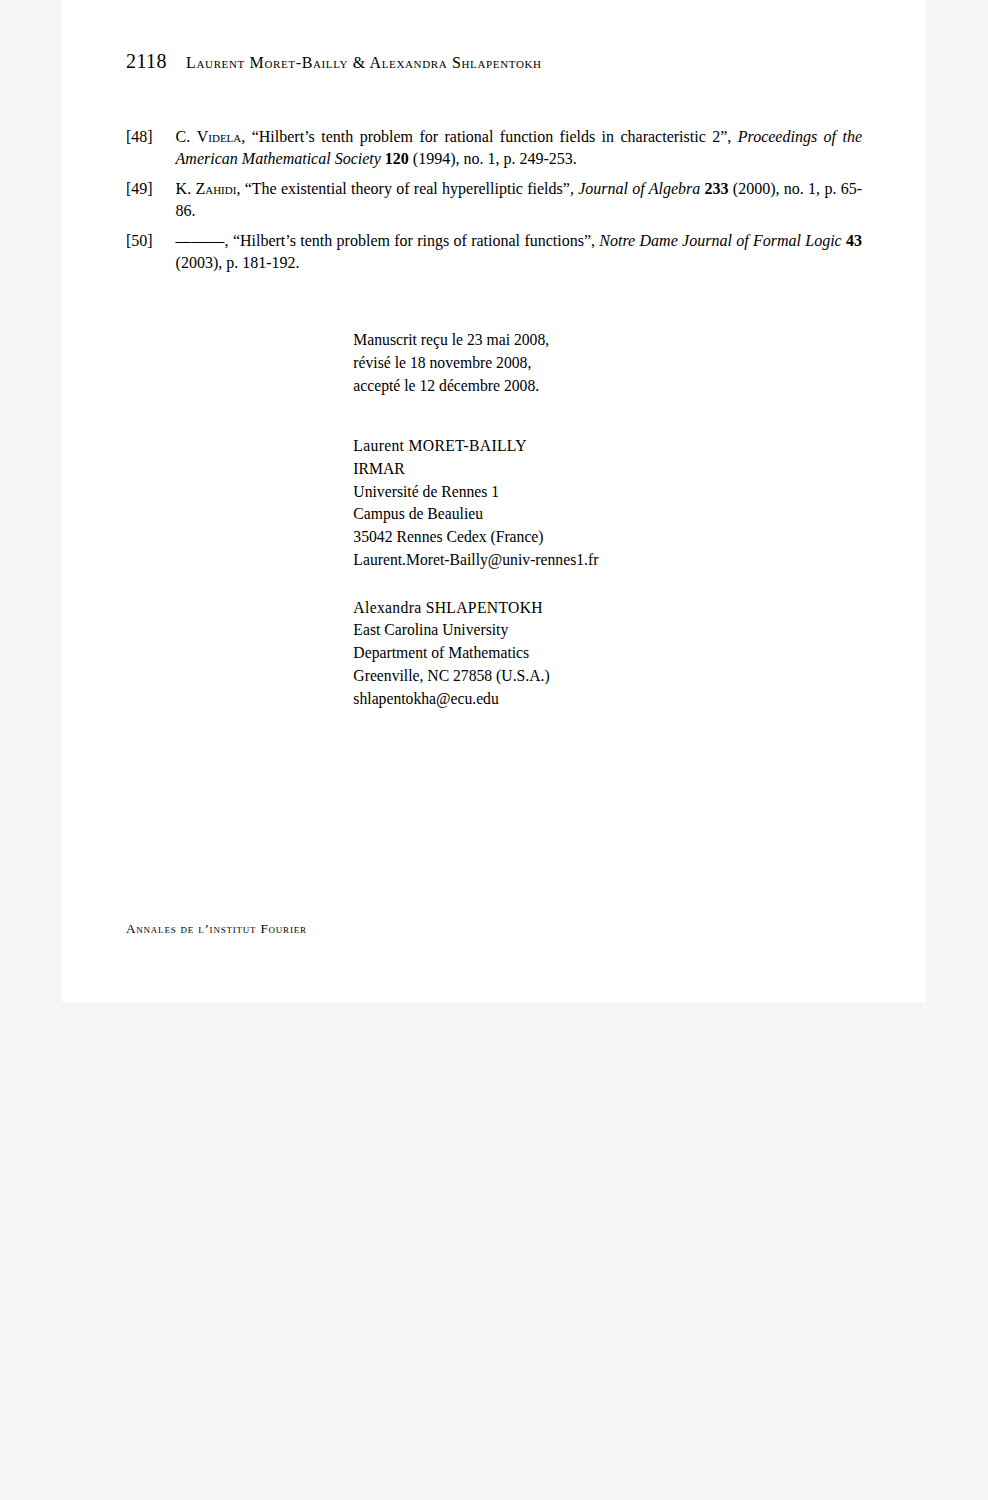2118 Laurent Moret-Bailly & Alexandra Shlapentokh
[48] C. Videla, “Hilbert’s tenth problem for rational function fields in characteristic 2”, Proceedings of the American Mathematical Society 120 (1994), no. 1, p. 249-253.
[49] K. Zahidi, “The existential theory of real hyperelliptic fields”, Journal of Algebra 233 (2000), no. 1, p. 65-86.
[50] ———, “Hilbert’s tenth problem for rings of rational functions”, Notre Dame Journal of Formal Logic 43 (2003), p. 181-192.
Manuscrit reçu le 23 mai 2008,
révisé le 18 novembre 2008,
accepté le 12 décembre 2008.
Laurent MORET-BAILLY
IRMAR
Université de Rennes 1
Campus de Beaulieu
35042 Rennes Cedex (France)
Laurent.Moret-Bailly@univ-rennes1.fr
Alexandra SHLAPENTOKH
East Carolina University
Department of Mathematics
Greenville, NC 27858 (U.S.A.)
shlapentokha@ecu.edu
Annales de l’institut Fourier